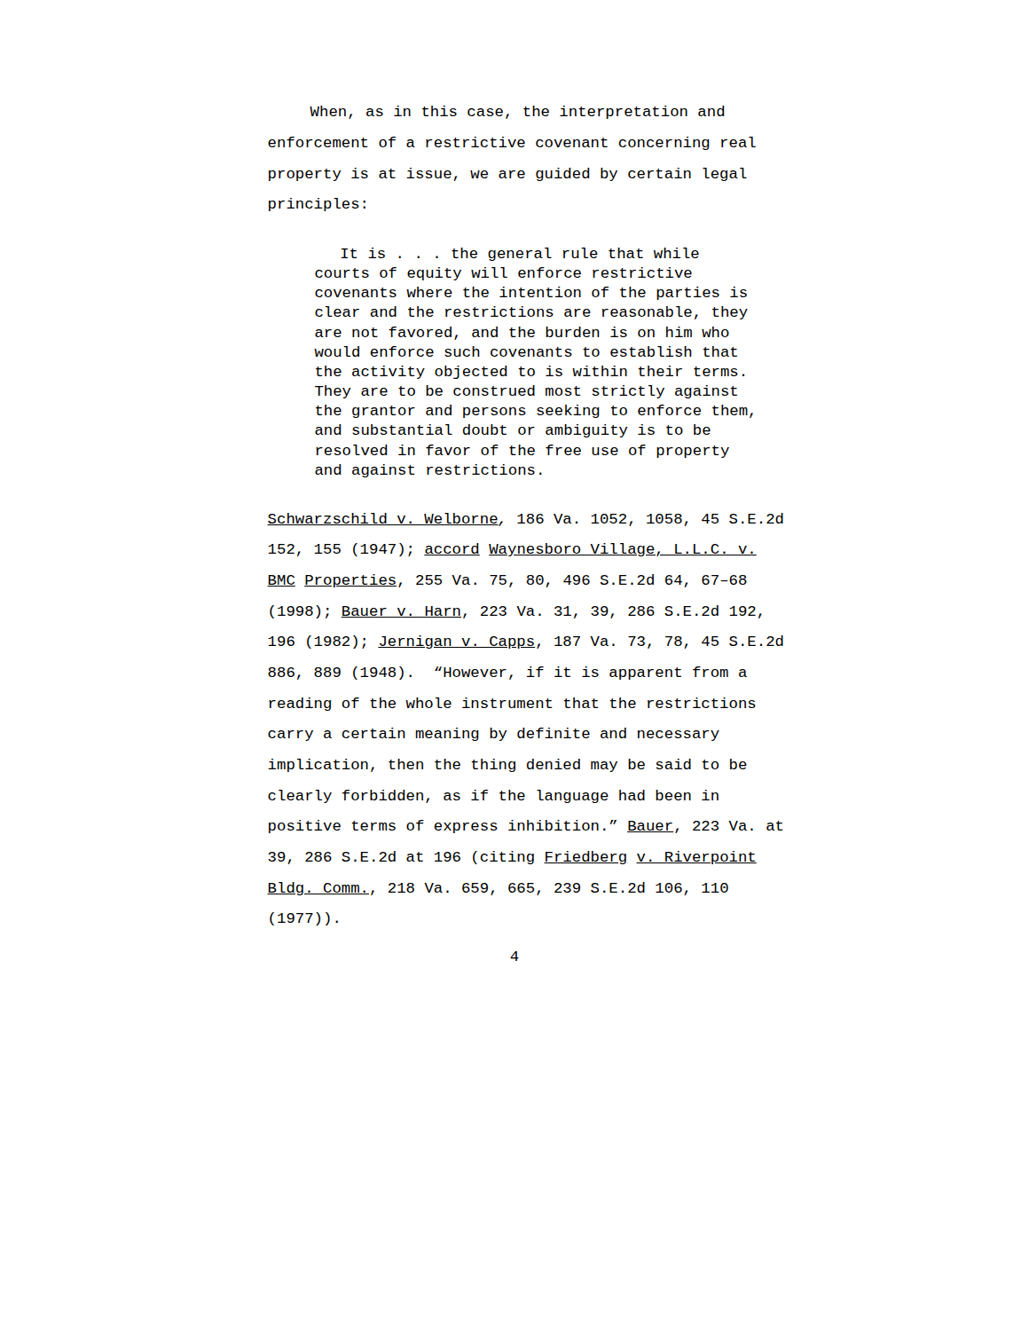When, as in this case, the interpretation and enforcement of a restrictive covenant concerning real property is at issue, we are guided by certain legal principles:
It is . . . the general rule that while courts of equity will enforce restrictive covenants where the intention of the parties is clear and the restrictions are reasonable, they are not favored, and the burden is on him who would enforce such covenants to establish that the activity objected to is within their terms. They are to be construed most strictly against the grantor and persons seeking to enforce them, and substantial doubt or ambiguity is to be resolved in favor of the free use of property and against restrictions.
Schwarzschild v. Welborne, 186 Va. 1052, 1058, 45 S.E.2d 152, 155 (1947); accord Waynesboro Village, L.L.C. v. BMC Properties, 255 Va. 75, 80, 496 S.E.2d 64, 67–68 (1998); Bauer v. Harn, 223 Va. 31, 39, 286 S.E.2d 192, 196 (1982); Jernigan v. Capps, 187 Va. 73, 78, 45 S.E.2d 886, 889 (1948). “However, if it is apparent from a reading of the whole instrument that the restrictions carry a certain meaning by definite and necessary implication, then the thing denied may be said to be clearly forbidden, as if the language had been in positive terms of express inhibition.” Bauer, 223 Va. at 39, 286 S.E.2d at 196 (citing Friedberg v. Riverpoint Bldg. Comm., 218 Va. 659, 665, 239 S.E.2d 106, 110 (1977)).
4